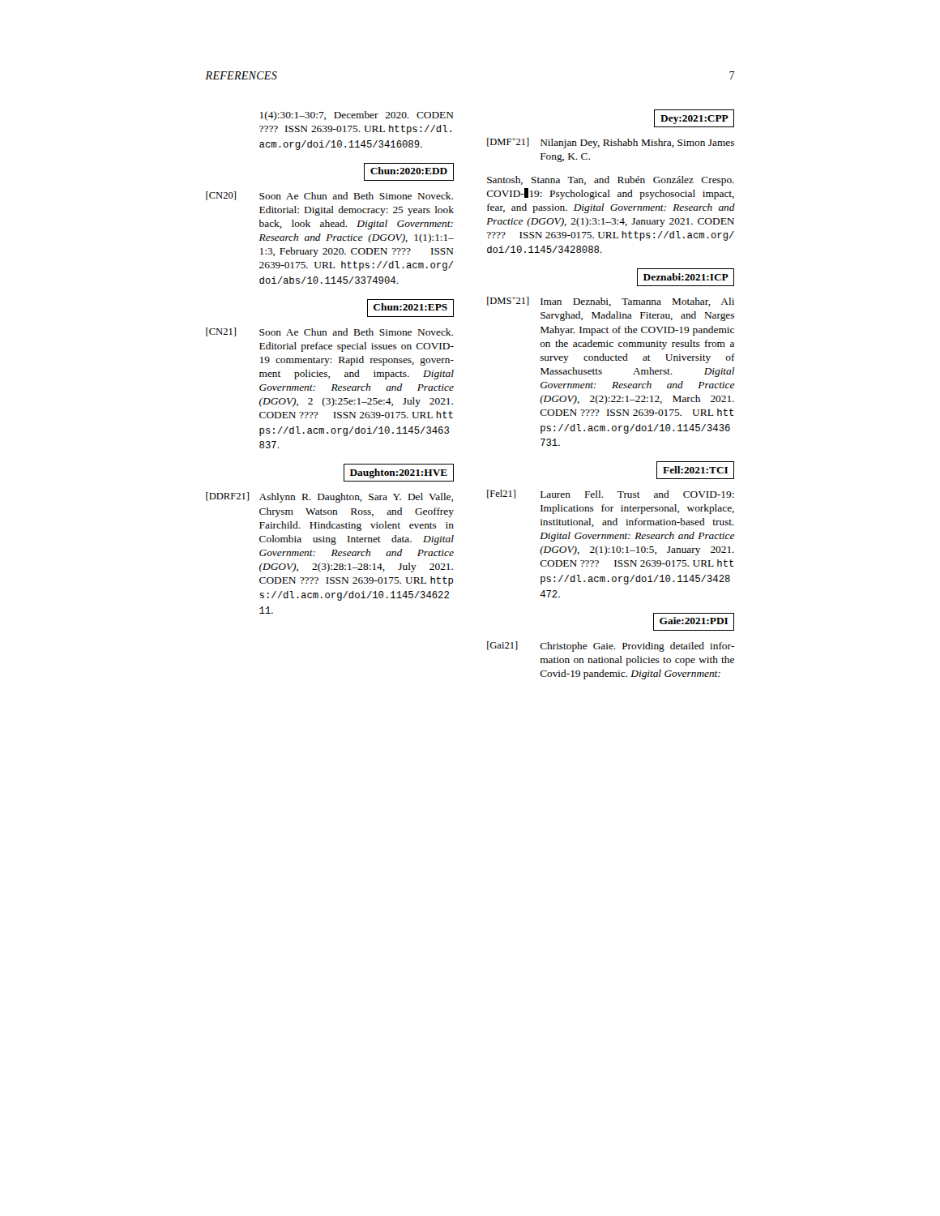REFERENCES 7
1(4):30:1–30:7, December 2020. CODEN ???? ISSN 2639-0175. URL https://dl.acm.org/doi/10.1145/3416089.
Chun:2020:EDD
[CN20]
Soon Ae Chun and Beth Simone Noveck. Editorial: Digital democracy: 25 years look back, look ahead. Digital Government: Research and Practice (DGOV), 1(1):1:1–1:3, February 2020. CODEN ???? ISSN 2639-0175. URL https://dl.acm.org/doi/abs/10.1145/3374904.
Chun:2021:EPS
[CN21]
Soon Ae Chun and Beth Simone Noveck. Editorial preface special issues on COVID-19 commentary: Rapid responses, government policies, and impacts. Digital Government: Research and Practice (DGOV), 2 (3):25e:1–25e:4, July 2021. CODEN ???? ISSN 2639-0175. URL https://dl.acm.org/doi/10.1145/3463837.
Daughton:2021:HVE
[DDRF21]
Ashlynn R. Daughton, Sara Y. Del Valle, Chrysm Watson Ross, and Geoffrey Fairchild. Hindcasting violent events in Colombia using Internet data. Digital Government: Research and Practice (DGOV), 2(3):28:1–28:14, July 2021. CODEN ???? ISSN 2639-0175. URL https://dl.acm.org/doi/10.1145/3462211.
Dey:2021:CPP
[DMF+21]
Nilanjan Dey, Rishabh Mishra, Simon James Fong, K. C.
Santosh, Stanna Tan, and Rubén González Crespo. COVID- 19: Psychological and psychosocial impact, fear, and passion. Digital Government: Research and Practice (DGOV), 2(1):3:1–3:4, January 2021. CODEN ???? ISSN 2639-0175. URL https://dl.acm.org/doi/10.1145/3428088.
Deznabi:2021:ICP
[DMS+21]
Iman Deznabi, Tamanna Motahar, Ali Sarvghad, Madalina Fiterau, and Narges Mahyar. Impact of the COVID-19 pandemic on the academic community results from a survey conducted at University of Massachusetts Amherst. Digital Government: Research and Practice (DGOV), 2(2):22:1–22:12, March 2021. CODEN ???? ISSN 2639-0175. URL https://dl.acm.org/doi/10.1145/3436731.
Fell:2021:TCI
[Fel21]
Lauren Fell. Trust and COVID-19: Implications for interpersonal, workplace, institutional, and information-based trust. Digital Government: Research and Practice (DGOV), 2(1):10:1–10:5, January 2021. CODEN ???? ISSN 2639-0175. URL https://dl.acm.org/doi/10.1145/3428472.
Gaie:2021:PDI
[Gai21]
Christophe Gaie. Providing detailed information on national policies to cope with the Covid-19 pandemic. Digital Government: